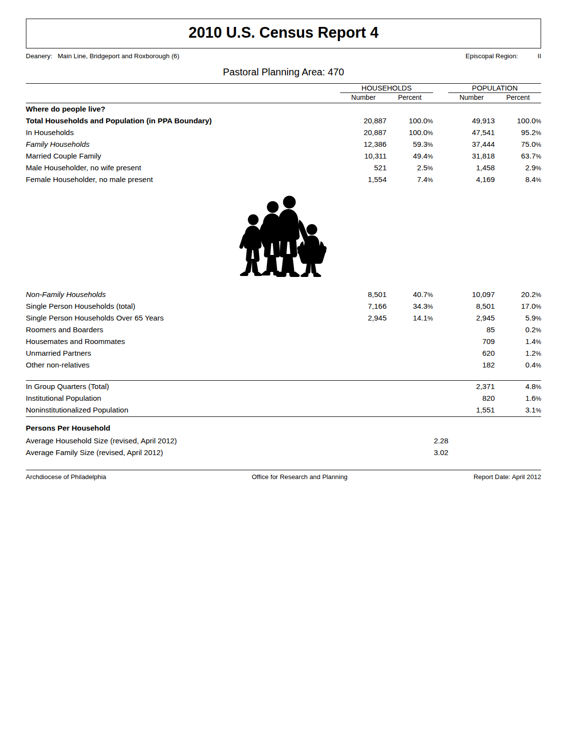2010 U.S. Census Report 4
Deanery: Main Line, Bridgeport and Roxborough (6)
Episcopal Region: II
Pastoral Planning Area: 470
| | HOUSEHOLDS | | POPULATION |
| | Number | Percent | | Number | Percent |
| Where do people live? | | | | | |
| Total Households and Population (in PPA Boundary) | 20,887 | 100.0 % | | 49,913 | 100.0 % |
| In Households | 20,887 | 100.0 % | | 47,541 | 95.2 % |
| Family Households | 12,386 | 59.3 % | | 37,444 | 75.0 % |
| Married Couple Family | 10,311 | 49.4 % | | 31,818 | 63.7 % |
| Male Householder, no wife present | 521 | 2.5 % | | 1,458 | 2.9 % |
| Female Householder, no male present | 1,554 | 7.4 % | | 4,169 | 8.4 % |
| Non-Family Households | 8,501 | 40.7 % | | 10,097 | 20.2 % |
| Single Person Households (total) | 7,166 | 34.3 % | | 8,501 | 17.0 % |
| Single Person Households Over 65 Years | 2,945 | 14.1 % | | 2,945 | 5.9 % |
| Roomers and Boarders | | | | 85 | 0.2 % |
| Housemates and Roommates | | | | 709 | 1.4 % |
| Unmarried Partners | | | | 620 | 1.2 % |
| Other non-relatives | | | | 182 | 0.4 % |
| In Group Quarters (Total) | | | | 2,371 | 4.8 % |
| Institutional Population | | | | 820 | 1.6 % |
| Noninstitutionalized Population | | | | 1,551 | 3.1 % |
Persons Per Household
Average Household Size (revised, April 2012)
2.28
Average Family Size (revised, April 2012)
3.02
Archdiocese of Philadelphia
Office for Research and Planning
Report Date: April 2012